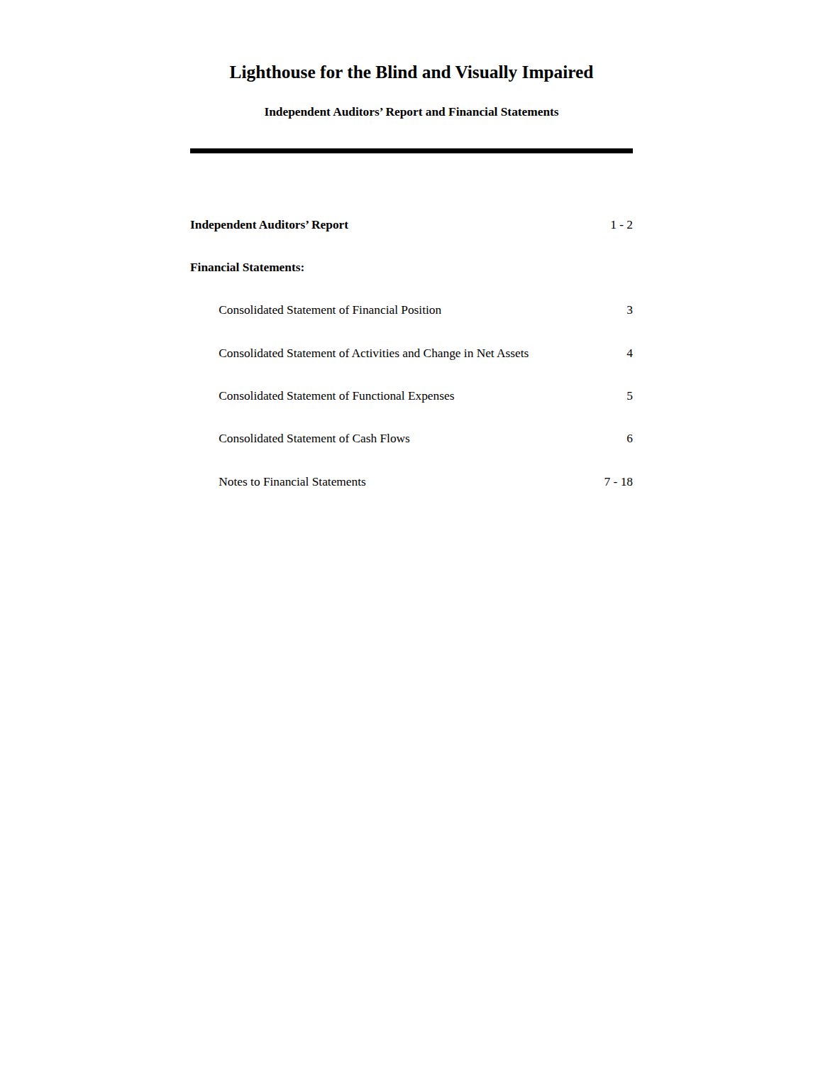Lighthouse for the Blind and Visually Impaired
Independent Auditors’ Report and Financial Statements
| Independent Auditors’ Report | 1 - 2 |
| Financial Statements: | |
| Consolidated Statement of Financial Position | 3 |
| Consolidated Statement of Activities and Change in Net Assets | 4 |
| Consolidated Statement of Functional Expenses | 5 |
| Consolidated Statement of Cash Flows | 6 |
| Notes to Financial Statements | 7 - 18 |